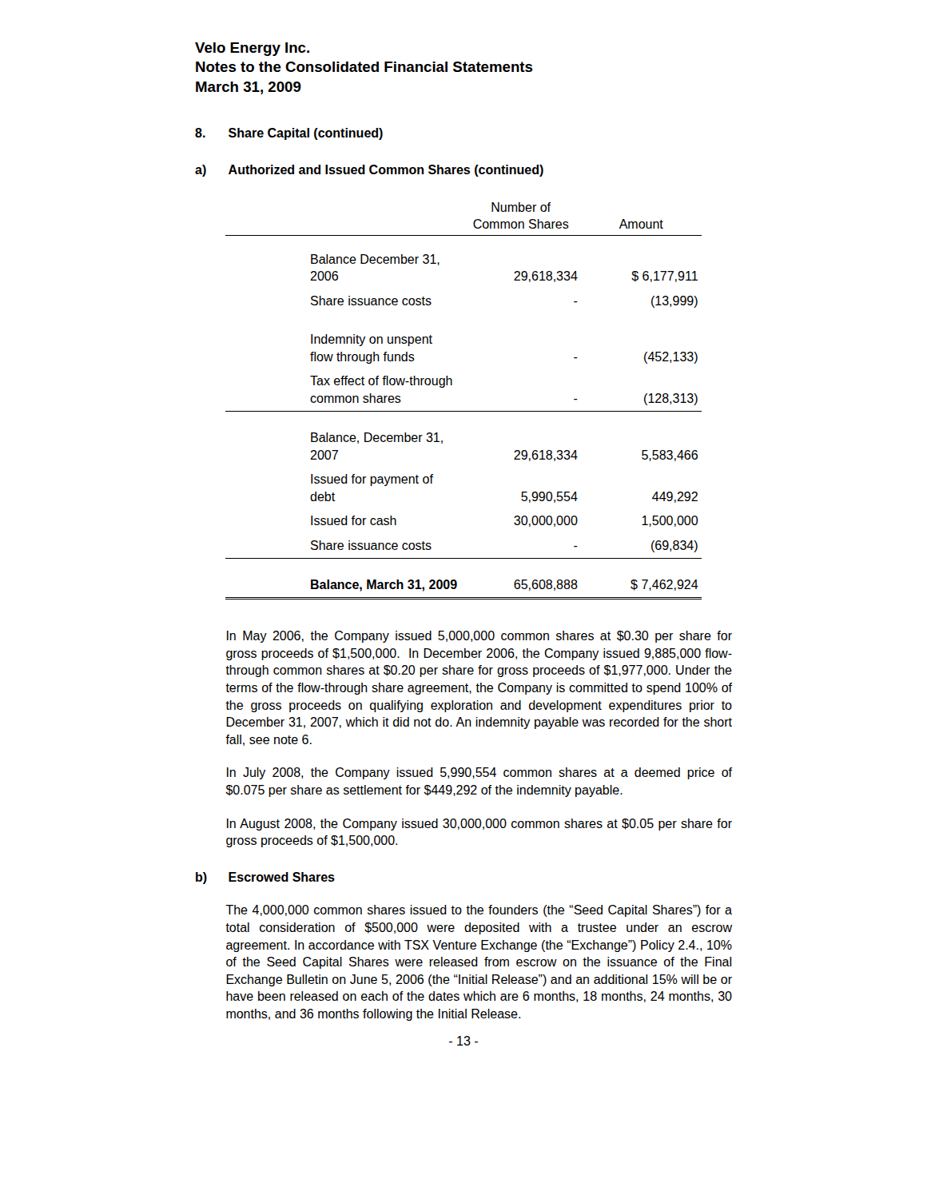Velo Energy Inc. Notes to the Consolidated Financial Statements March 31, 2009
8. Share Capital (continued)
a) Authorized and Issued Common Shares (continued)
| | Number of Common Shares | Amount |
| --- | --- | --- |
| Balance December 31, 2006 | 29,618,334 | $ 6,177,911 |
| Share issuance costs | - | (13,999) |
| Indemnity on unspent flow through funds | - | (452,133) |
| Tax effect of flow-through common shares | - | (128,313) |
| Balance, December 31, 2007 | 29,618,334 | 5,583,466 |
| Issued for payment of debt | 5,990,554 | 449,292 |
| Issued for cash | 30,000,000 | 1,500,000 |
| Share issuance costs | - | (69,834) |
| Balance, March 31, 2009 | 65,608,888 | $ 7,462,924 |
In May 2006, the Company issued 5,000,000 common shares at $0.30 per share for gross proceeds of $1,500,000. In December 2006, the Company issued 9,885,000 flow-through common shares at $0.20 per share for gross proceeds of $1,977,000. Under the terms of the flow-through share agreement, the Company is committed to spend 100% of the gross proceeds on qualifying exploration and development expenditures prior to December 31, 2007, which it did not do. An indemnity payable was recorded for the short fall, see note 6.
In July 2008, the Company issued 5,990,554 common shares at a deemed price of $0.075 per share as settlement for $449,292 of the indemnity payable.
In August 2008, the Company issued 30,000,000 common shares at $0.05 per share for gross proceeds of $1,500,000.
b) Escrowed Shares
The 4,000,000 common shares issued to the founders (the “Seed Capital Shares”) for a total consideration of $500,000 were deposited with a trustee under an escrow agreement. In accordance with TSX Venture Exchange (the “Exchange”) Policy 2.4., 10% of the Seed Capital Shares were released from escrow on the issuance of the Final Exchange Bulletin on June 5, 2006 (the “Initial Release”) and an additional 15% will be or have been released on each of the dates which are 6 months, 18 months, 24 months, 30 months, and 36 months following the Initial Release.
- 13 -